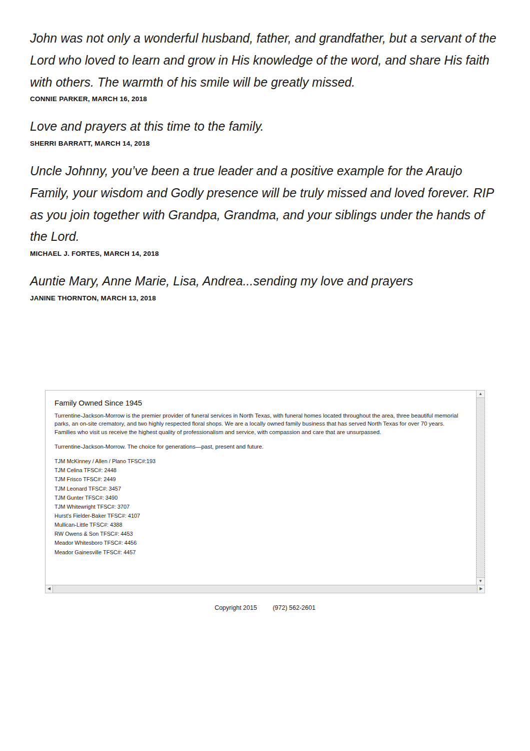John was not only a wonderful husband, father, and grandfather, but a servant of the Lord who loved to learn and grow in His knowledge of the word, and share His faith with others. The warmth of his smile will be greatly missed.
CONNIE PARKER, MARCH 16, 2018
Love and prayers at this time to the family.
SHERRI BARRATT, MARCH 14, 2018
Uncle Johnny, you’ve been a true leader and a positive example for the Araujo Family, your wisdom and Godly presence will be truly missed and loved forever. RIP as you join together with Grandpa, Grandma, and your siblings under the hands of the Lord.
MICHAEL J. FORTES, MARCH 14, 2018
Auntie Mary, Anne Marie, Lisa, Andrea...sending my love and prayers
JANINE THORNTON, MARCH 13, 2018
▲
▼
Family Owned Since 1945
Turrentine-Jackson-Morrow is the premier provider of funeral services in North Texas, with funeral homes located throughout the area, three beautiful memorial parks, an on-site crematory, and two highly respected floral shops. We are a locally owned family business that has served North Texas for over 70 years. Families who visit us receive the highest quality of professionalism and service, with compassion and care that are unsurpassed.
Turrentine-Jackson-Morrow. The choice for generations—past, present and future.
TJM McKinney / Allen / Plano TFSC#:193
TJM Celina TFSC#: 2448
TJM Frisco TFSC#: 2449
TJM Leonard TFSC#: 3457
TJM Gunter TFSC#: 3490
TJM Whitewright TFSC#: 3707
Hurst's Fielder-Baker TFSC#: 4107
Mullican-Little TFSC#: 4388
RW Owens & Son TFSC#: 4453
Meador Whitesboro TFSC#: 4456
Meador Gainesville TFSC#: 4457
◀
▶
Copyright 2015 (972) 562-2601